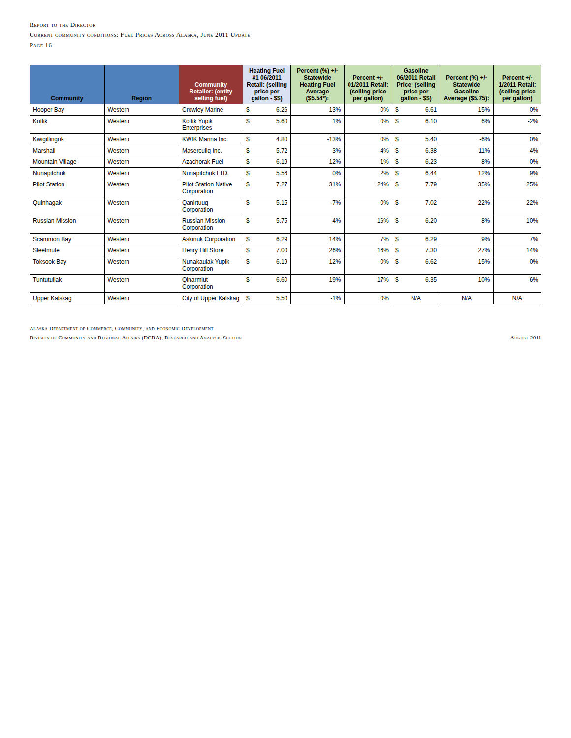Report to the Director
Current community conditions: Fuel Prices Across Alaska, June 2011 Update
Page 16
| Community | Region | Community Retailer: (entity selling fuel) | Heating Fuel #1 06/2011 Retail: (selling price per gallon - $$) | Percent (%) +/- Statewide Heating Fuel Average ($5.54*): | Percent +/- 01/2011 Retail: (selling price per gallon) | Gasoline 06/2011 Retail Price: (selling price per gallon - $$) | Percent (%) +/- Statewide Gasoline Average ($5.75): | Percent +/- 1/2011 Retail: (selling price per gallon) |
| --- | --- | --- | --- | --- | --- | --- | --- | --- |
| Hooper Bay | Western | Crowley Marine | $ 6.26 | 13% | 0% | $ 6.61 | 15% | 0% |
| Kotlik | Western | Kotlik Yupik Enterprises | $ 5.60 | 1% | 0% | $ 6.10 | 6% | -2% |
| Kwigillingok | Western | KWIK Marina Inc. | $ 4.80 | -13% | 0% | $ 5.40 | -6% | 0% |
| Marshall | Western | Maserculiq Inc. | $ 5.72 | 3% | 4% | $ 6.38 | 11% | 4% |
| Mountain Village | Western | Azachorak Fuel | $ 6.19 | 12% | 1% | $ 6.23 | 8% | 0% |
| Nunapitchuk | Western | Nunapitchuk LTD. | $ 5.56 | 0% | 2% | $ 6.44 | 12% | 9% |
| Pilot Station | Western | Pilot Station Native Corporation | $ 7.27 | 31% | 24% | $ 7.79 | 35% | 25% |
| Quinhagak | Western | Qanirtuuq Corporation | $ 5.15 | -7% | 0% | $ 7.02 | 22% | 22% |
| Russian Mission | Western | Russian Mission Corporation | $ 5.75 | 4% | 16% | $ 6.20 | 8% | 10% |
| Scammon Bay | Western | Askinuk Corporation | $ 6.29 | 14% | 7% | $ 6.29 | 9% | 7% |
| Sleetmute | Western | Henry Hill Store | $ 7.00 | 26% | 16% | $ 7.30 | 27% | 14% |
| Toksook Bay | Western | Nunakauiak Yupik Corporation | $ 6.19 | 12% | 0% | $ 6.62 | 15% | 0% |
| Tuntutuliak | Western | Qinarmiut Corporation | $ 6.60 | 19% | 17% | $ 6.35 | 10% | 6% |
| Upper Kalskag | Western | City of Upper Kalskag | $ 5.50 | -1% | 0% | N/A | N/A | N/A |
Alaska Department of Commerce, Community, and Economic Development
Division of Community and Regional Affairs (DCRA), Research and Analysis Section August 2011